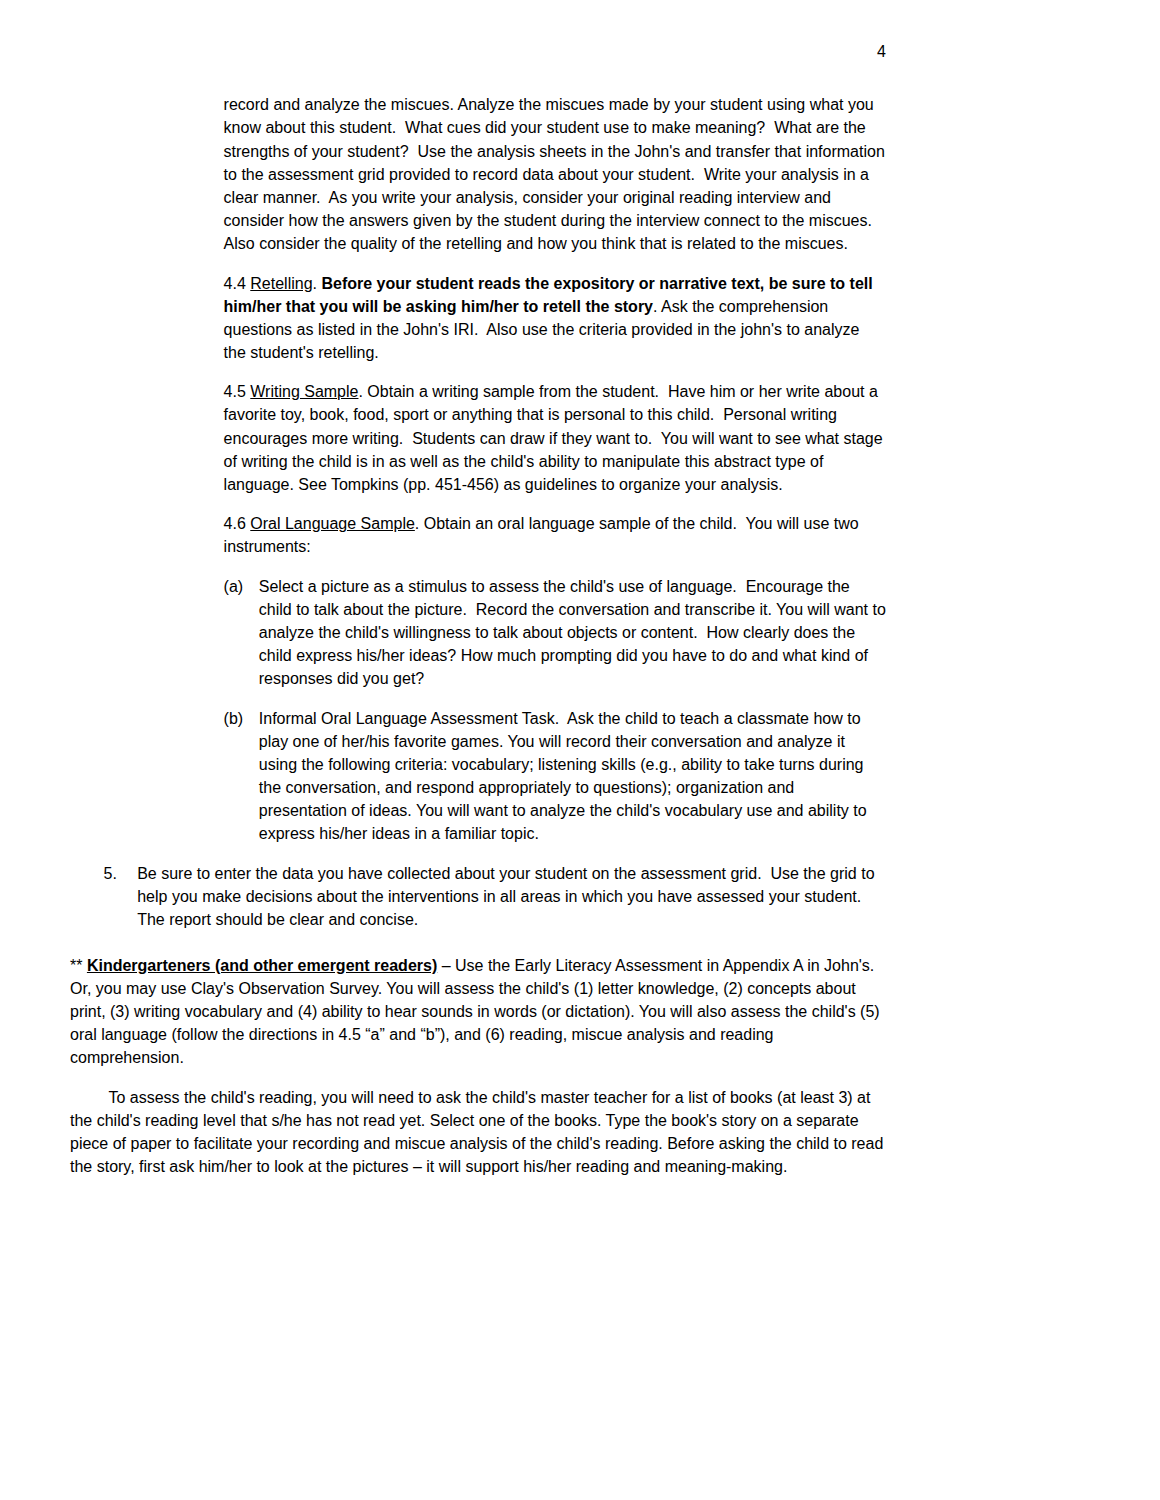4
record and analyze the miscues. Analyze the miscues made by your student using what you know about this student. What cues did your student use to make meaning? What are the strengths of your student? Use the analysis sheets in the John's and transfer that information to the assessment grid provided to record data about your student. Write your analysis in a clear manner. As you write your analysis, consider your original reading interview and consider how the answers given by the student during the interview connect to the miscues. Also consider the quality of the retelling and how you think that is related to the miscues.
4.4 Retelling. Before your student reads the expository or narrative text, be sure to tell him/her that you will be asking him/her to retell the story. Ask the comprehension questions as listed in the John's IRI. Also use the criteria provided in the john's to analyze the student's retelling.
4.5 Writing Sample. Obtain a writing sample from the student. Have him or her write about a favorite toy, book, food, sport or anything that is personal to this child. Personal writing encourages more writing. Students can draw if they want to. You will want to see what stage of writing the child is in as well as the child's ability to manipulate this abstract type of language. See Tompkins (pp. 451-456) as guidelines to organize your analysis.
4.6 Oral Language Sample. Obtain an oral language sample of the child. You will use two instruments:
(a) Select a picture as a stimulus to assess the child's use of language. Encourage the child to talk about the picture. Record the conversation and transcribe it. You will want to analyze the child's willingness to talk about objects or content. How clearly does the child express his/her ideas? How much prompting did you have to do and what kind of responses did you get?
(b) Informal Oral Language Assessment Task. Ask the child to teach a classmate how to play one of her/his favorite games. You will record their conversation and analyze it using the following criteria: vocabulary; listening skills (e.g., ability to take turns during the conversation, and respond appropriately to questions); organization and presentation of ideas. You will want to analyze the child's vocabulary use and ability to express his/her ideas in a familiar topic.
5. Be sure to enter the data you have collected about your student on the assessment grid. Use the grid to help you make decisions about the interventions in all areas in which you have assessed your student. The report should be clear and concise.
** Kindergarteners (and other emergent readers) – Use the Early Literacy Assessment in Appendix A in John's. Or, you may use Clay's Observation Survey. You will assess the child's (1) letter knowledge, (2) concepts about print, (3) writing vocabulary and (4) ability to hear sounds in words (or dictation). You will also assess the child's (5) oral language (follow the directions in 4.5 “a” and “b”), and (6) reading, miscue analysis and reading comprehension.
To assess the child's reading, you will need to ask the child's master teacher for a list of books (at least 3) at the child's reading level that s/he has not read yet. Select one of the books. Type the book's story on a separate piece of paper to facilitate your recording and miscue analysis of the child's reading. Before asking the child to read the story, first ask him/her to look at the pictures – it will support his/her reading and meaning-making.